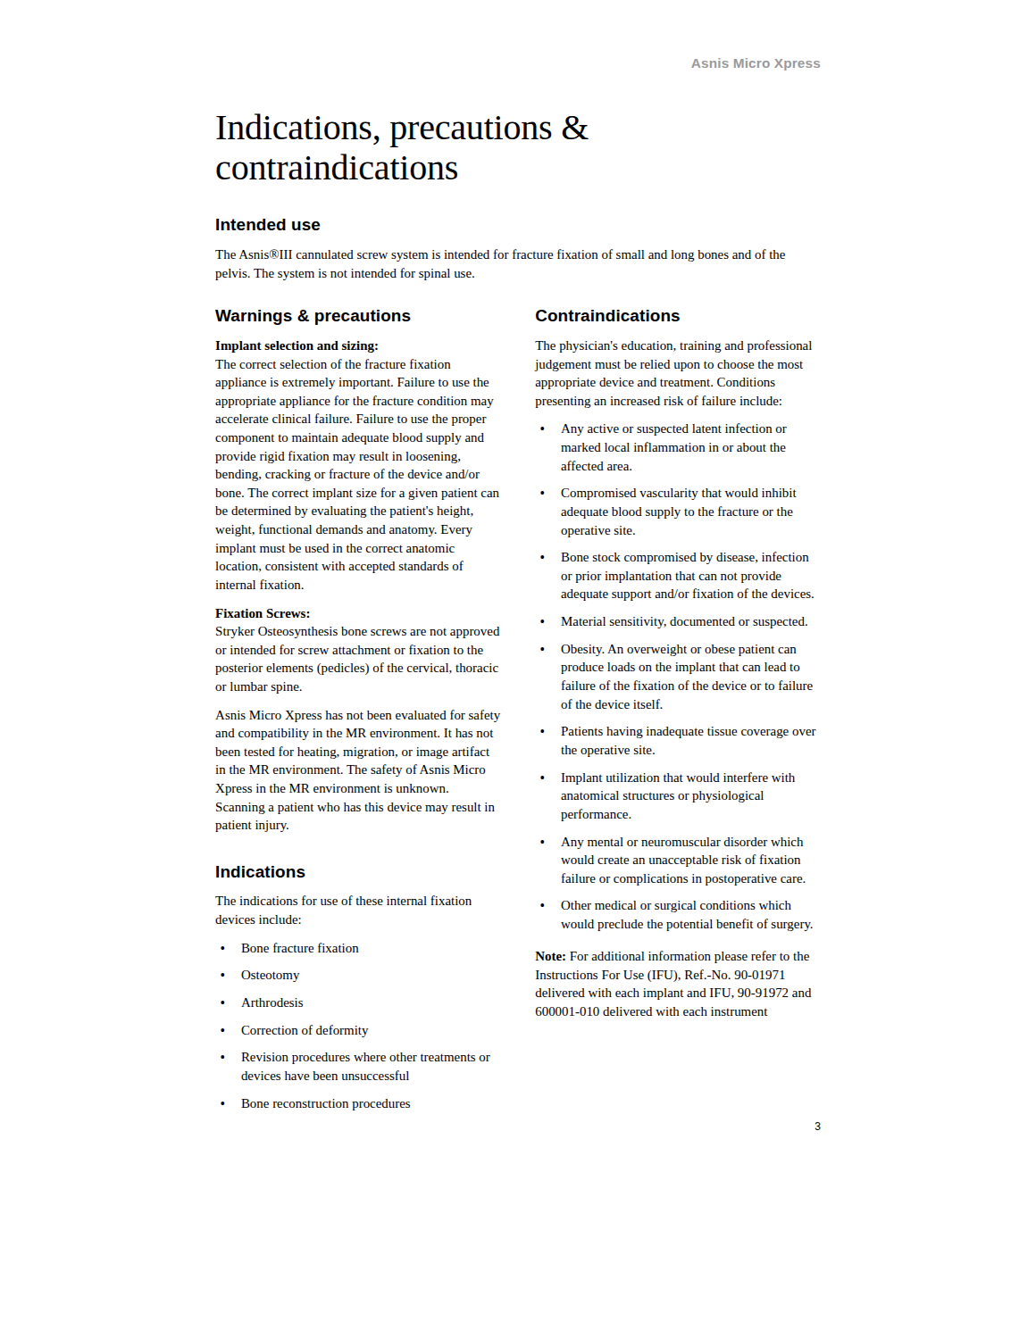Asnis Micro Xpress
Indications, precautions &
contraindications
Intended use
The Asnis®III cannulated screw system is intended for fracture fixation of small and long bones and of the pelvis. The system is not intended for spinal use.
Warnings & precautions
Implant selection and sizing:
The correct selection of the fracture fixation appliance is extremely important. Failure to use the appropriate appliance for the fracture condition may accelerate clinical failure. Failure to use the proper component to maintain adequate blood supply and provide rigid fixation may result in loosening, bending, cracking or fracture of the device and/or bone. The correct implant size for a given patient can be determined by evaluating the patient's height, weight, functional demands and anatomy. Every implant must be used in the correct anatomic location, consistent with accepted standards of internal fixation.
Fixation Screws:
Stryker Osteosynthesis bone screws are not approved or intended for screw attachment or fixation to the posterior elements (pedicles) of the cervical, thoracic or lumbar spine.
Asnis Micro Xpress has not been evaluated for safety and compatibility in the MR environment. It has not been tested for heating, migration, or image artifact in the MR environment. The safety of Asnis Micro Xpress in the MR environment is unknown. Scanning a patient who has this device may result in patient injury.
Indications
The indications for use of these internal fixation devices include:
Bone fracture fixation
Osteotomy
Arthrodesis
Correction of deformity
Revision procedures where other treatments or devices have been unsuccessful
Bone reconstruction procedures
Contraindications
The physician's education, training and professional judgement must be relied upon to choose the most appropriate device and treatment. Conditions presenting an increased risk of failure include:
Any active or suspected latent infection or marked local inflammation in or about the affected area.
Compromised vascularity that would inhibit adequate blood supply to the fracture or the operative site.
Bone stock compromised by disease, infection or prior implantation that can not provide adequate support and/or fixation of the devices.
Material sensitivity, documented or suspected.
Obesity. An overweight or obese patient can produce loads on the implant that can lead to failure of the fixation of the device or to failure of the device itself.
Patients having inadequate tissue coverage over the operative site.
Implant utilization that would interfere with anatomical structures or physiological performance.
Any mental or neuromuscular disorder which would create an unacceptable risk of fixation failure or complications in postoperative care.
Other medical or surgical conditions which would preclude the potential benefit of surgery.
Note: For additional information please refer to the Instructions For Use (IFU), Ref.-No. 90-01971 delivered with each implant and IFU, 90-91972 and 600001-010 delivered with each instrument
3